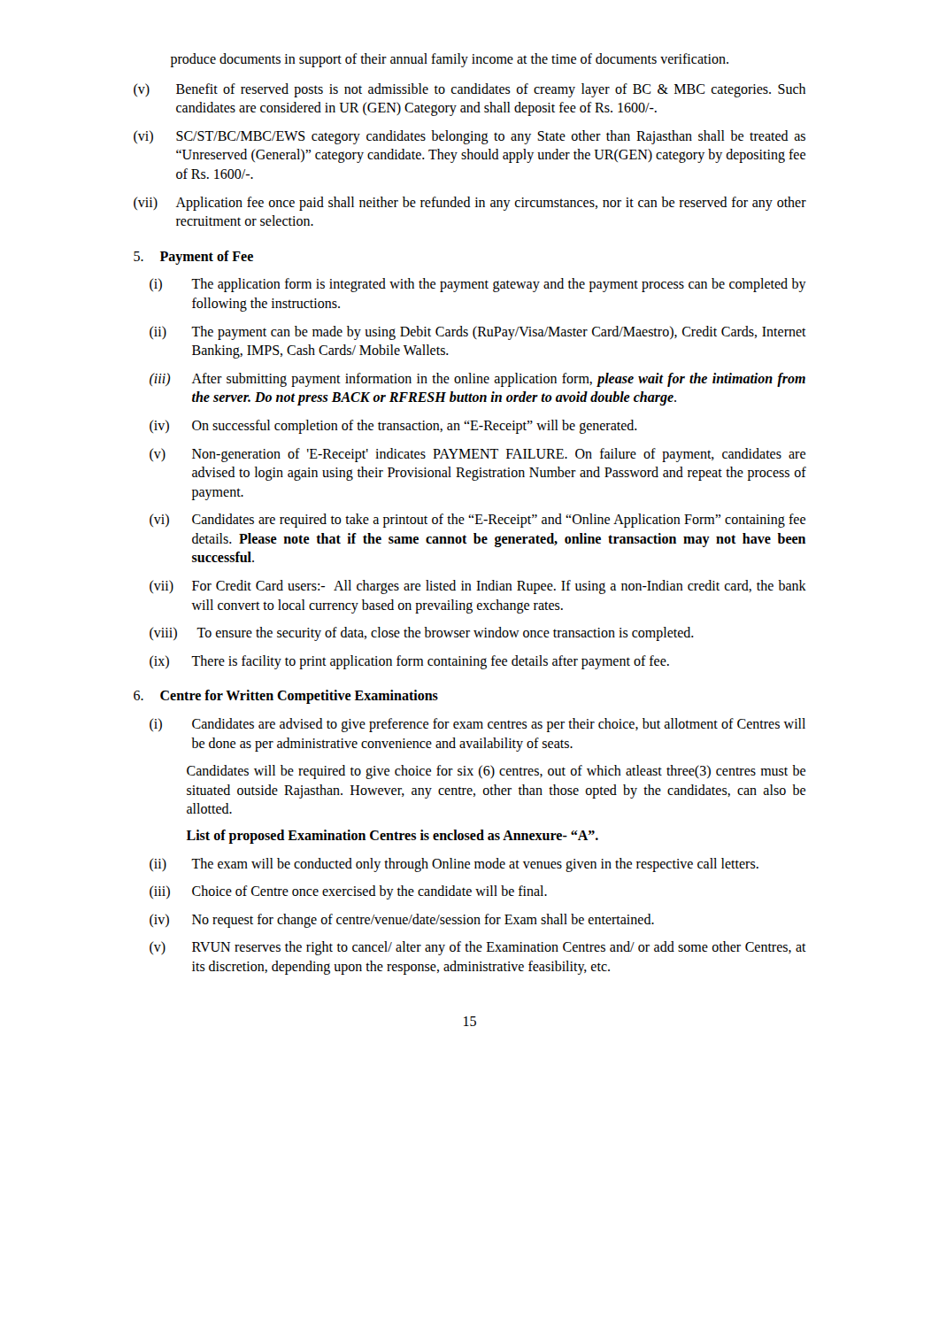produce documents in support of their annual family income at the time of documents verification.
(v)
Benefit of reserved posts is not admissible to candidates of creamy layer of BC & MBC categories. Such candidates are considered in UR (GEN) Category and shall deposit fee of Rs. 1600/-.
(vi)
SC/ST/BC/MBC/EWS category candidates belonging to any State other than Rajasthan shall be treated as “Unreserved (General)” category candidate. They should apply under the UR(GEN) category by depositing fee of Rs. 1600/-.
(vii)
Application fee once paid shall neither be refunded in any circumstances, nor it can be reserved for any other recruitment or selection.
5.
Payment of Fee
(i)
The application form is integrated with the payment gateway and the payment process can be completed by following the instructions.
(ii)
The payment can be made by using Debit Cards (RuPay/Visa/Master Card/Maestro), Credit Cards, Internet Banking, IMPS, Cash Cards/ Mobile Wallets.
(iii)
After submitting payment information in the online application form, please wait for the intimation from the server. Do not press BACK or RFRESH button in order to avoid double charge.
(iv)
On successful completion of the transaction, an “E-Receipt” will be generated.
(v)
Non-generation of 'E-Receipt' indicates PAYMENT FAILURE. On failure of payment, candidates are advised to login again using their Provisional Registration Number and Password and repeat the process of payment.
(vi)
Candidates are required to take a printout of the “E-Receipt” and “Online Application Form” containing fee details. Please note that if the same cannot be generated, online transaction may not have been successful.
(vii)
For Credit Card users:- All charges are listed in Indian Rupee. If using a non-Indian credit card, the bank will convert to local currency based on prevailing exchange rates.
(viii)
To ensure the security of data, close the browser window once transaction is completed.
(ix)
There is facility to print application form containing fee details after payment of fee.
6.
Centre for Written Competitive Examinations
(i)
Candidates are advised to give preference for exam centres as per their choice, but allotment of Centres will be done as per administrative convenience and availability of seats.
Candidates will be required to give choice for six (6) centres, out of which atleast three(3) centres must be situated outside Rajasthan. However, any centre, other than those opted by the candidates, can also be allotted.
List of proposed Examination Centres is enclosed as Annexure- “A”.
(ii)
The exam will be conducted only through Online mode at venues given in the respective call letters.
(iii)
Choice of Centre once exercised by the candidate will be final.
(iv)
No request for change of centre/venue/date/session for Exam shall be entertained.
(v)
RVUN reserves the right to cancel/ alter any of the Examination Centres and/ or add some other Centres, at its discretion, depending upon the response, administrative feasibility, etc.
15